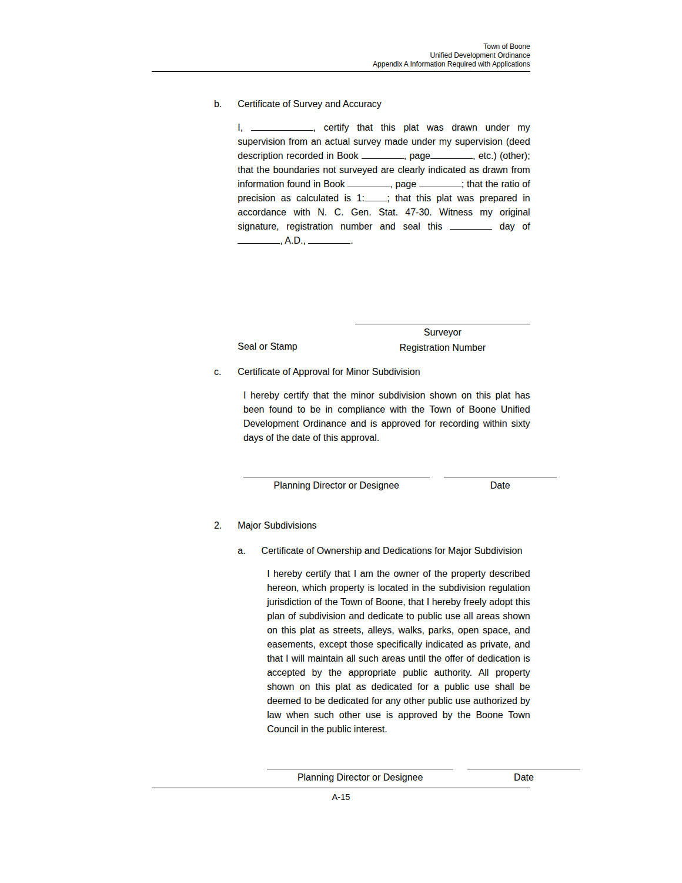Town of Boone
Unified Development Ordinance
Appendix A Information Required with Applications
b.
Certificate of Survey and Accuracy
I, , certify that this plat was drawn under my supervision from an actual survey made under my supervision (deed description recorded in Book , page , etc.) (other); that the boundaries not surveyed are clearly indicated as drawn from information found in Book , page ; that the ratio of precision as calculated is 1: ; that this plat was prepared in accordance with N. C. Gen. Stat. 47-30. Witness my original signature, registration number and seal this day of , A.D., .
Seal or Stamp
Surveyor
Registration Number
c.
Certificate of Approval for Minor Subdivision
I hereby certify that the minor subdivision shown on this plat has been found to be in compliance with the Town of Boone Unified Development Ordinance and is approved for recording within sixty days of the date of this approval.
Planning Director or Designee
Date
2.
Major Subdivisions
a.
Certificate of Ownership and Dedications for Major Subdivision
I hereby certify that I am the owner of the property described hereon, which property is located in the subdivision regulation jurisdiction of the Town of Boone, that I hereby freely adopt this plan of subdivision and dedicate to public use all areas shown on this plat as streets, alleys, walks, parks, open space, and easements, except those specifically indicated as private, and that I will maintain all such areas until the offer of dedication is accepted by the appropriate public authority. All property shown on this plat as dedicated for a public use shall be deemed to be dedicated for any other public use authorized by law when such other use is approved by the Boone Town Council in the public interest.
Planning Director or Designee
Date
A-15